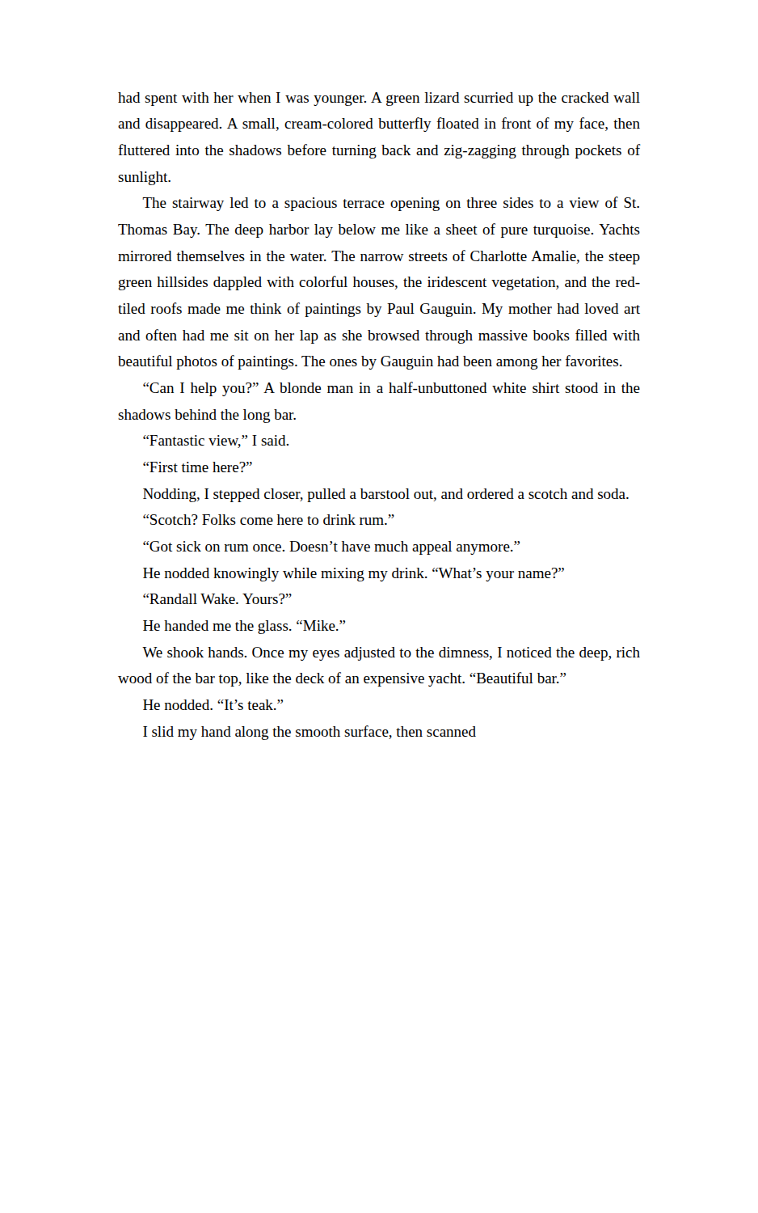had spent with her when I was younger. A green lizard scurried up the cracked wall and disappeared. A small, cream-colored butterfly floated in front of my face, then fluttered into the shadows before turning back and zig-zagging through pockets of sunlight.
The stairway led to a spacious terrace opening on three sides to a view of St. Thomas Bay. The deep harbor lay below me like a sheet of pure turquoise. Yachts mirrored themselves in the water. The narrow streets of Charlotte Amalie, the steep green hillsides dappled with colorful houses, the iridescent vegetation, and the red-tiled roofs made me think of paintings by Paul Gauguin. My mother had loved art and often had me sit on her lap as she browsed through massive books filled with beautiful photos of paintings. The ones by Gauguin had been among her favorites.
“Can I help you?” A blonde man in a half-unbuttoned white shirt stood in the shadows behind the long bar.
“Fantastic view,” I said.
“First time here?”
Nodding, I stepped closer, pulled a barstool out, and ordered a scotch and soda.
“Scotch? Folks come here to drink rum.”
“Got sick on rum once. Doesn’t have much appeal anymore.”
He nodded knowingly while mixing my drink. “What’s your name?”
“Randall Wake. Yours?”
He handed me the glass. “Mike.”
We shook hands. Once my eyes adjusted to the dimness, I noticed the deep, rich wood of the bar top, like the deck of an expensive yacht. “Beautiful bar.”
He nodded. “It’s teak.”
I slid my hand along the smooth surface, then scanned